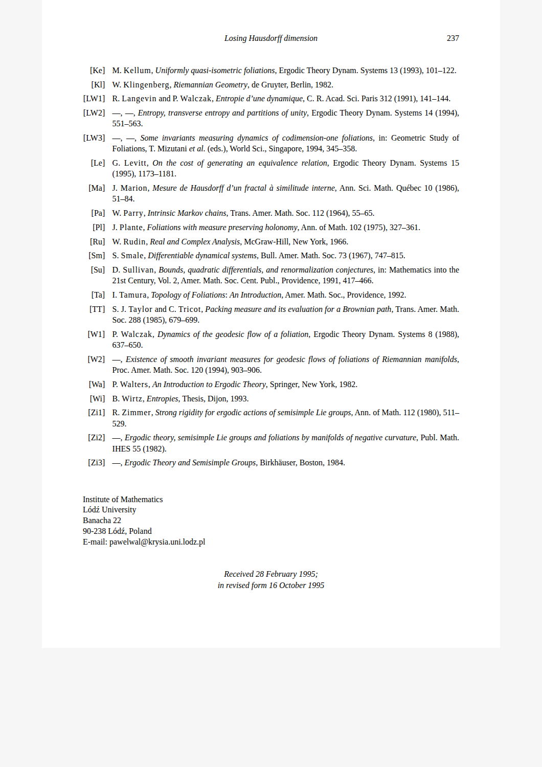Losing Hausdorff dimension 237
[Ke]
M. Kellum, Uniformly quasi-isometric foliations, Ergodic Theory Dynam. Systems 13 (1993), 101–122.
[Kl]
W. Klingenberg, Riemannian Geometry, de Gruyter, Berlin, 1982.
[LW1]
R. Langevin and P. Walczak, Entropie d’une dynamique, C. R. Acad. Sci. Paris 312 (1991), 141–144.
[LW2]
—, —, Entropy, transverse entropy and partitions of unity, Ergodic Theory Dynam. Systems 14 (1994), 551–563.
[LW3]
—, —, Some invariants measuring dynamics of codimension-one foliations, in: Geometric Study of Foliations, T. Mizutani et al. (eds.), World Sci., Singapore, 1994, 345–358.
[Le]
G. Levitt, On the cost of generating an equivalence relation, Ergodic Theory Dynam. Systems 15 (1995), 1173–1181.
[Ma]
J. Marion, Mesure de Hausdorff d’un fractal à similitude interne, Ann. Sci. Math. Québec 10 (1986), 51–84.
[Pa]
W. Parry, Intrinsic Markov chains, Trans. Amer. Math. Soc. 112 (1964), 55–65.
[Pl]
J. Plante, Foliations with measure preserving holonomy, Ann. of Math. 102 (1975), 327–361.
[Ru]
W. Rudin, Real and Complex Analysis, McGraw-Hill, New York, 1966.
[Sm]
S. Smale, Differentiable dynamical systems, Bull. Amer. Math. Soc. 73 (1967), 747–815.
[Su]
D. Sullivan, Bounds, quadratic differentials, and renormalization conjectures, in: Mathematics into the 21st Century, Vol. 2, Amer. Math. Soc. Cent. Publ., Providence, 1991, 417–466.
[Ta]
I. Tamura, Topology of Foliations: An Introduction, Amer. Math. Soc., Providence, 1992.
[TT]
S. J. Taylor and C. Tricot, Packing measure and its evaluation for a Brownian path, Trans. Amer. Math. Soc. 288 (1985), 679–699.
[W1]
P. Walczak, Dynamics of the geodesic flow of a foliation, Ergodic Theory Dynam. Systems 8 (1988), 637–650.
[W2]
—, Existence of smooth invariant measures for geodesic flows of foliations of Riemannian manifolds, Proc. Amer. Math. Soc. 120 (1994), 903–906.
[Wa]
P. Walters, An Introduction to Ergodic Theory, Springer, New York, 1982.
[Wi]
B. Wirtz, Entropies, Thesis, Dijon, 1993.
[Zi1]
R. Zimmer, Strong rigidity for ergodic actions of semisimple Lie groups, Ann. of Math. 112 (1980), 511–529.
[Zi2]
—, Ergodic theory, semisimple Lie groups and foliations by manifolds of negative curvature, Publ. Math. IHES 55 (1982).
[Zi3]
—, Ergodic Theory and Semisimple Groups, Birkhäuser, Boston, 1984.
Institute of Mathematics
Lódź University
Banacha 22
90-238 Lódź, Poland
E-mail: pawelwal@krysia.uni.lodz.pl
Received 28 February 1995;
in revised form 16 October 1995